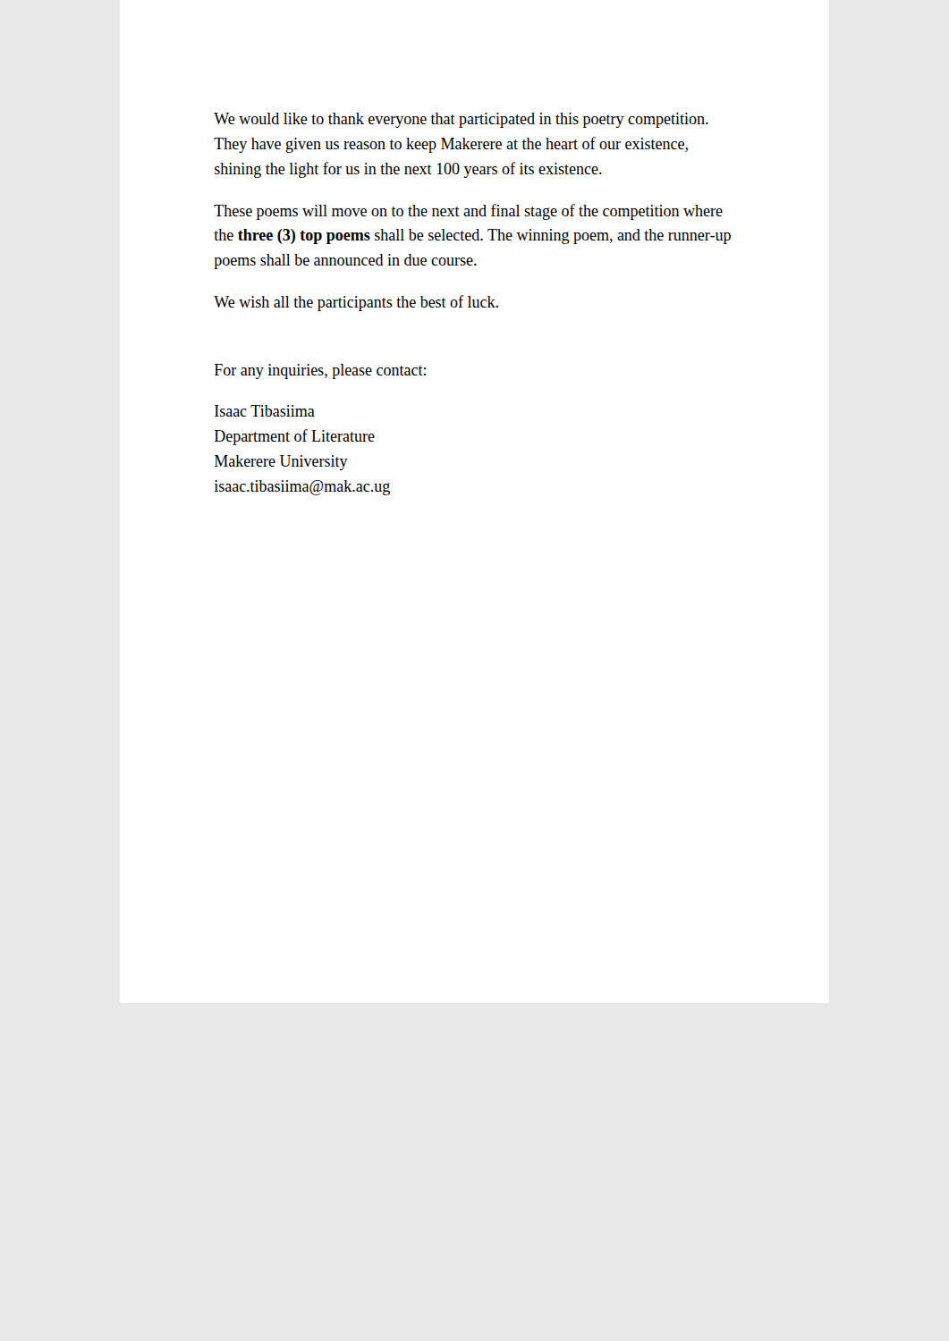We would like to thank everyone that participated in this poetry competition. They have given us reason to keep Makerere at the heart of our existence, shining the light for us in the next 100 years of its existence.
These poems will move on to the next and final stage of the competition where the three (3) top poems shall be selected. The winning poem, and the runner-up poems shall be announced in due course.
We wish all the participants the best of luck.
For any inquiries, please contact:
Isaac Tibasiima
Department of Literature
Makerere University
isaac.tibasiima@mak.ac.ug